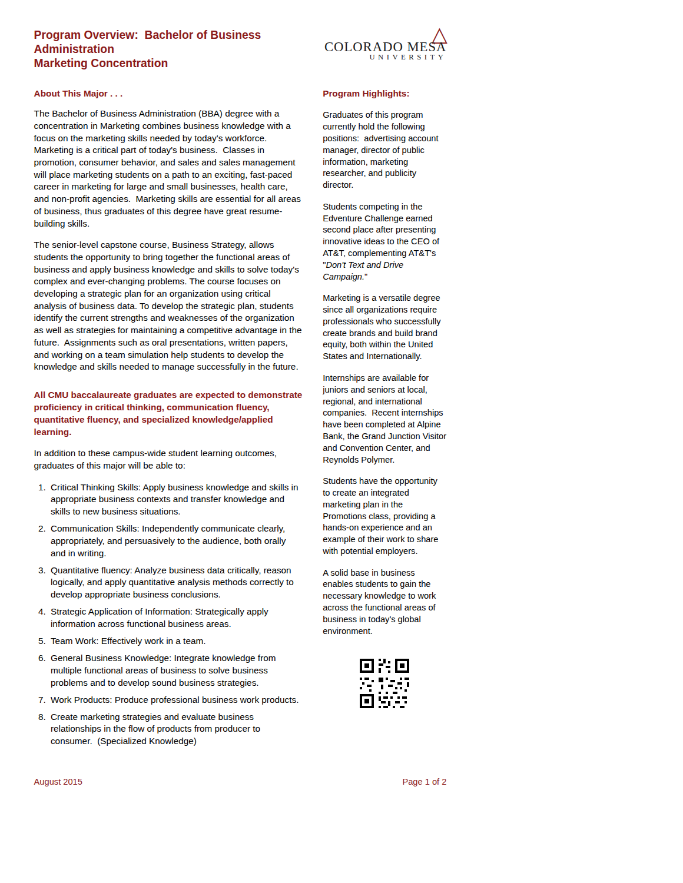Program Overview: Bachelor of Business Administration
Marketing Concentration
△
COLORADO MESA
UNIVERSITY
About This Major . . .
The Bachelor of Business Administration (BBA) degree with a concentration in Marketing combines business knowledge with a focus on the marketing skills needed by today's workforce. Marketing is a critical part of today's business. Classes in promotion, consumer behavior, and sales and sales management will place marketing students on a path to an exciting, fast-paced career in marketing for large and small businesses, health care, and non-profit agencies. Marketing skills are essential for all areas of business, thus graduates of this degree have great resume-building skills.
The senior-level capstone course, Business Strategy, allows students the opportunity to bring together the functional areas of business and apply business knowledge and skills to solve today's complex and ever-changing problems. The course focuses on developing a strategic plan for an organization using critical analysis of business data. To develop the strategic plan, students identify the current strengths and weaknesses of the organization as well as strategies for maintaining a competitive advantage in the future. Assignments such as oral presentations, written papers, and working on a team simulation help students to develop the knowledge and skills needed to manage successfully in the future.
All CMU baccalaureate graduates are expected to demonstrate proficiency in critical thinking, communication fluency, quantitative fluency, and specialized knowledge/applied learning.
In addition to these campus-wide student learning outcomes, graduates of this major will be able to:
Critical Thinking Skills: Apply business knowledge and skills in appropriate business contexts and transfer knowledge and skills to new business situations.
Communication Skills: Independently communicate clearly, appropriately, and persuasively to the audience, both orally and in writing.
Quantitative fluency: Analyze business data critically, reason logically, and apply quantitative analysis methods correctly to develop appropriate business conclusions.
Strategic Application of Information: Strategically apply information across functional business areas.
Team Work: Effectively work in a team.
General Business Knowledge: Integrate knowledge from multiple functional areas of business to solve business problems and to develop sound business strategies.
Work Products: Produce professional business work products.
Create marketing strategies and evaluate business relationships in the flow of products from producer to consumer. (Specialized Knowledge)
Program Highlights:
Graduates of this program currently hold the following positions: advertising account manager, director of public information, marketing researcher, and publicity director.
Students competing in the Edventure Challenge earned second place after presenting innovative ideas to the CEO of AT&T, complementing AT&T's "Don't Text and Drive Campaign."
Marketing is a versatile degree since all organizations require professionals who successfully create brands and build brand equity, both within the United States and Internationally.
Internships are available for juniors and seniors at local, regional, and international companies. Recent internships have been completed at Alpine Bank, the Grand Junction Visitor and Convention Center, and Reynolds Polymer.
Students have the opportunity to create an integrated marketing plan in the Promotions class, providing a hands-on experience and an example of their work to share with potential employers.
A solid base in business enables students to gain the necessary knowledge to work across the functional areas of business in today's global environment.
August 2015 Page 1 of 2